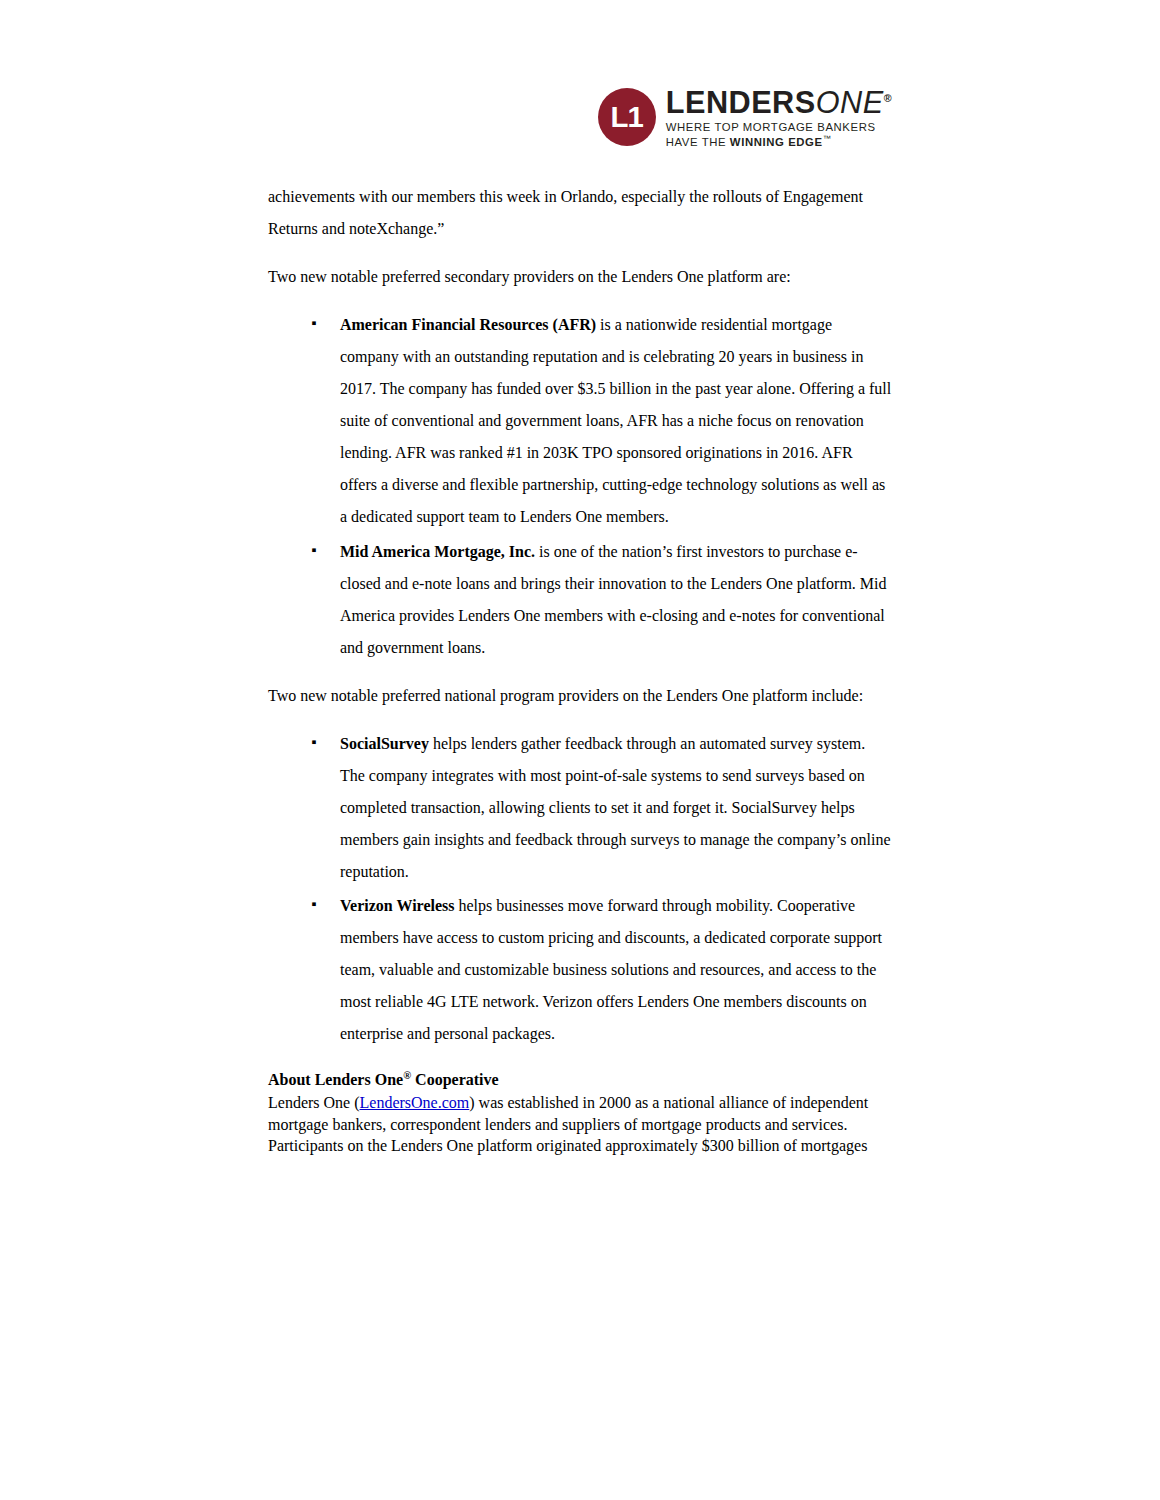L1
LENDERSONE®
WHERE TOP MORTGAGE BANKERS
HAVE THE WINNING EDGE™
achievements with our members this week in Orlando, especially the rollouts of Engagement Returns and noteXchange.”
Two new notable preferred secondary providers on the Lenders One platform are:
American Financial Resources (AFR) is a nationwide residential mortgage company with an outstanding reputation and is celebrating 20 years in business in 2017. The company has funded over $3.5 billion in the past year alone. Offering a full suite of conventional and government loans, AFR has a niche focus on renovation lending. AFR was ranked #1 in 203K TPO sponsored originations in 2016. AFR offers a diverse and flexible partnership, cutting-edge technology solutions as well as a dedicated support team to Lenders One members.
Mid America Mortgage, Inc. is one of the nation’s first investors to purchase e-closed and e-note loans and brings their innovation to the Lenders One platform. Mid America provides Lenders One members with e-closing and e-notes for conventional and government loans.
Two new notable preferred national program providers on the Lenders One platform include:
SocialSurvey helps lenders gather feedback through an automated survey system. The company integrates with most point-of-sale systems to send surveys based on completed transaction, allowing clients to set it and forget it. SocialSurvey helps members gain insights and feedback through surveys to manage the company’s online reputation.
Verizon Wireless helps businesses move forward through mobility. Cooperative members have access to custom pricing and discounts, a dedicated corporate support team, valuable and customizable business solutions and resources, and access to the most reliable 4G LTE network. Verizon offers Lenders One members discounts on enterprise and personal packages.
About Lenders One® Cooperative
Lenders One (LendersOne.com) was established in 2000 as a national alliance of independent mortgage bankers, correspondent lenders and suppliers of mortgage products and services. Participants on the Lenders One platform originated approximately $300 billion of mortgages